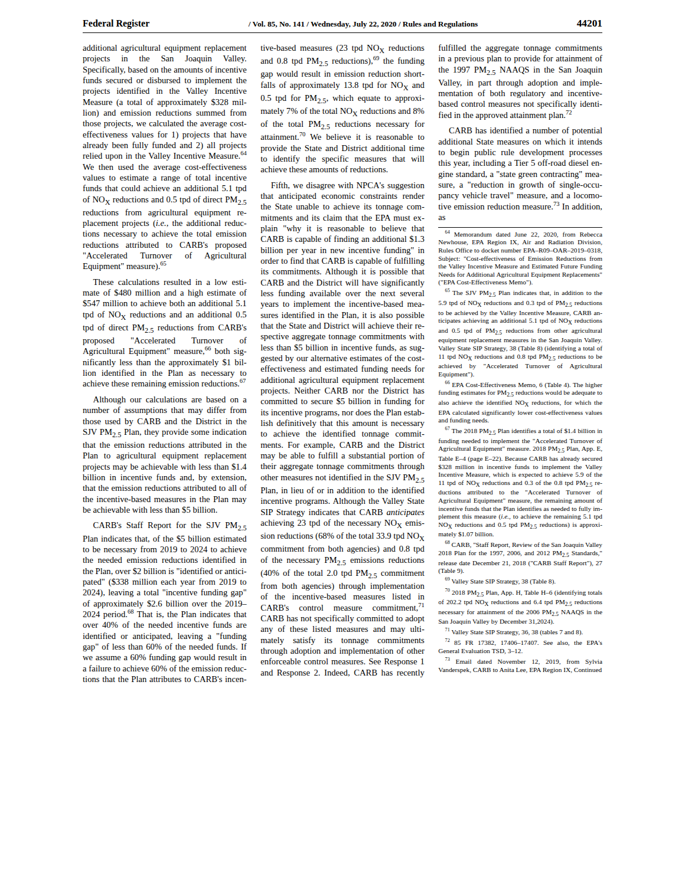Federal Register
/ Vol. 85, No. 141 / Wednesday, July 22, 2020 / Rules and Regulations
44201
additional agricultural equipment replacement projects in the San Joaquin Valley. Specifically, based on the amounts of incentive funds secured or disbursed to implement the projects identified in the Valley Incentive Measure (a total of approximately $328 million) and emission reductions summed from those projects, we calculated the average cost-effectiveness values for 1) projects that have already been fully funded and 2) all projects relied upon in the Valley Incentive Measure.64 We then used the average cost-effectiveness values to estimate a range of total incentive funds that could achieve an additional 5.1 tpd of NOX reductions and 0.5 tpd of direct PM2.5 reductions from agricultural equipment replacement projects (i.e., the additional reductions necessary to achieve the total emission reductions attributed to CARB's proposed "Accelerated Turnover of Agricultural Equipment" measure).65
These calculations resulted in a low estimate of $480 million and a high estimate of $547 million to achieve both an additional 5.1 tpd of NOX reductions and an additional 0.5 tpd of direct PM2.5 reductions from CARB's proposed "Accelerated Turnover of Agricultural Equipment" measure,66 both significantly less than the approximately $1 billion identified in the Plan as necessary to achieve these remaining emission reductions.67
Although our calculations are based on a number of assumptions that may differ from those used by CARB and the District in the SJV PM2.5 Plan, they provide some indication that the emission reductions attributed in the Plan to agricultural equipment replacement projects may be achievable with less than $1.4 billion in incentive funds and, by extension, that the emission reductions attributed to all of the incentive-based measures in the Plan may be achievable with less than $5 billion.
CARB's Staff Report for the SJV PM2.5 Plan indicates that, of the $5 billion estimated to be necessary from 2019 to 2024 to achieve the needed emission reductions identified in the Plan, over $2 billion is "identified or anticipated" ($338 million each year from 2019 to 2024), leaving a total "incentive funding gap" of approximately $2.6 billion over the 2019–2024 period.68 That is, the Plan indicates that over 40% of the needed incentive funds are identified or anticipated, leaving a "funding gap" of less than 60% of the needed funds. If we assume a 60% funding gap would result in a failure to achieve 60% of the emission reductions that the Plan attributes to CARB's incentive-based measures (23 tpd NOX reductions and 0.8 tpd PM2.5 reductions),69 the funding gap would result in emission reduction shortfalls of approximately 13.8 tpd for NOX and 0.5 tpd for PM2.5, which equate to approximately 7% of the total NOX reductions and 8% of the total PM2.5 reductions necessary for attainment.70 We believe it is reasonable to provide the State and District additional time to identify the specific measures that will achieve these amounts of reductions.
Fifth, we disagree with NPCA's suggestion that anticipated economic constraints render the State unable to achieve its tonnage commitments and its claim that the EPA must explain "why it is reasonable to believe that CARB is capable of finding an additional $1.3 billion per year in new incentive funding" in order to find that CARB is capable of fulfilling its commitments. Although it is possible that CARB and the District will have significantly less funding available over the next several years to implement the incentive-based measures identified in the Plan, it is also possible that the State and District will achieve their respective aggregate tonnage commitments with less than $5 billion in incentive funds, as suggested by our alternative estimates of the cost-effectiveness and estimated funding needs for additional agricultural equipment replacement projects. Neither CARB nor the District has committed to secure $5 billion in funding for its incentive programs, nor does the Plan establish definitively that this amount is necessary to achieve the identified tonnage commitments. For example, CARB and the District may be able to fulfill a substantial portion of their aggregate tonnage commitments through other measures not identified in the SJV PM2.5 Plan, in lieu of or in addition to the identified incentive programs. Although the Valley State SIP Strategy indicates that CARB anticipates achieving 23 tpd of the necessary NOX emission reductions (68% of the total 33.9 tpd NOX commitment from both agencies) and 0.8 tpd of the necessary PM2.5 emissions reductions (40% of the total 2.0 tpd PM2.5 commitment from both agencies) through implementation of the incentive-based measures listed in CARB's control measure commitment,71 CARB has not specifically committed to adopt any of these listed measures and may ultimately satisfy its tonnage commitments through adoption and implementation of other enforceable control measures. See Response 1 and Response 2. Indeed, CARB has recently fulfilled the aggregate tonnage commitments in a previous plan to provide for attainment of the 1997 PM2.5 NAAQS in the San Joaquin Valley, in part through adoption and implementation of both regulatory and incentive-based control measures not specifically identified in the approved attainment plan.72
CARB has identified a number of potential additional State measures on which it intends to begin public rule development processes this year, including a Tier 5 off-road diesel engine standard, a "state green contracting" measure, a "reduction in growth of single-occupancy vehicle travel" measure, and a locomotive emission reduction measure.73 In addition, as
64 Memorandum dated June 22, 2020, from Rebecca Newhouse, EPA Region IX, Air and Radiation Division, Rules Office to docket number EPA–R09–OAR–2019–0318, Subject: "Cost-effectiveness of Emission Reductions from the Valley Incentive Measure and Estimated Future Funding Needs for Additional Agricultural Equipment Replacements" ("EPA Cost-Effectiveness Memo").
65 The SJV PM2.5 Plan indicates that, in addition to the 5.9 tpd of NOX reductions and 0.3 tpd of PM2.5 reductions to be achieved by the Valley Incentive Measure, CARB anticipates achieving an additional 5.1 tpd of NOX reductions and 0.5 tpd of PM2.5 reductions from other agricultural equipment replacement measures in the San Joaquin Valley. Valley State SIP Strategy, 38 (Table 8) (identifying a total of 11 tpd NOX reductions and 0.8 tpd PM2.5 reductions to be achieved by "Accelerated Turnover of Agricultural Equipment").
66 EPA Cost-Effectiveness Memo, 6 (Table 4). The higher funding estimates for PM2.5 reductions would be adequate to also achieve the identified NOX reductions, for which the EPA calculated significantly lower cost-effectiveness values and funding needs.
67 The 2018 PM2.5 Plan identifies a total of $1.4 billion in funding needed to implement the "Accelerated Turnover of Agricultural Equipment" measure. 2018 PM2.5 Plan, App. E, Table E–4 (page E–22). Because CARB has already secured $328 million in incentive funds to implement the Valley Incentive Measure, which is expected to achieve 5.9 of the 11 tpd of NOX reductions and 0.3 of the 0.8 tpd PM2.5 reductions attributed to the "Accelerated Turnover of Agricultural Equipment" measure, the remaining amount of incentive funds that the Plan identifies as needed to fully implement this measure (i.e., to achieve the remaining 5.1 tpd NOX reductions and 0.5 tpd PM2.5 reductions) is approximately $1.07 billion.
68 CARB, "Staff Report, Review of the San Joaquin Valley 2018 Plan for the 1997, 2006, and 2012 PM2.5 Standards," release date December 21, 2018 ("CARB Staff Report"), 27 (Table 9).
69 Valley State SIP Strategy, 38 (Table 8).
70 2018 PM2.5 Plan, App. H, Table H–6 (identifying totals of 202.2 tpd NOX reductions and 6.4 tpd PM2.5 reductions necessary for attainment of the 2006 PM2.5 NAAQS in the San Joaquin Valley by December 31,2024).
71 Valley State SIP Strategy, 36, 38 (tables 7 and 8).
72 85 FR 17382, 17406–17407. See also, the EPA's General Evaluation TSD, 3–12.
73 Email dated November 12, 2019, from Sylvia Vanderspek, CARB to Anita Lee, EPA Region IX, Continued